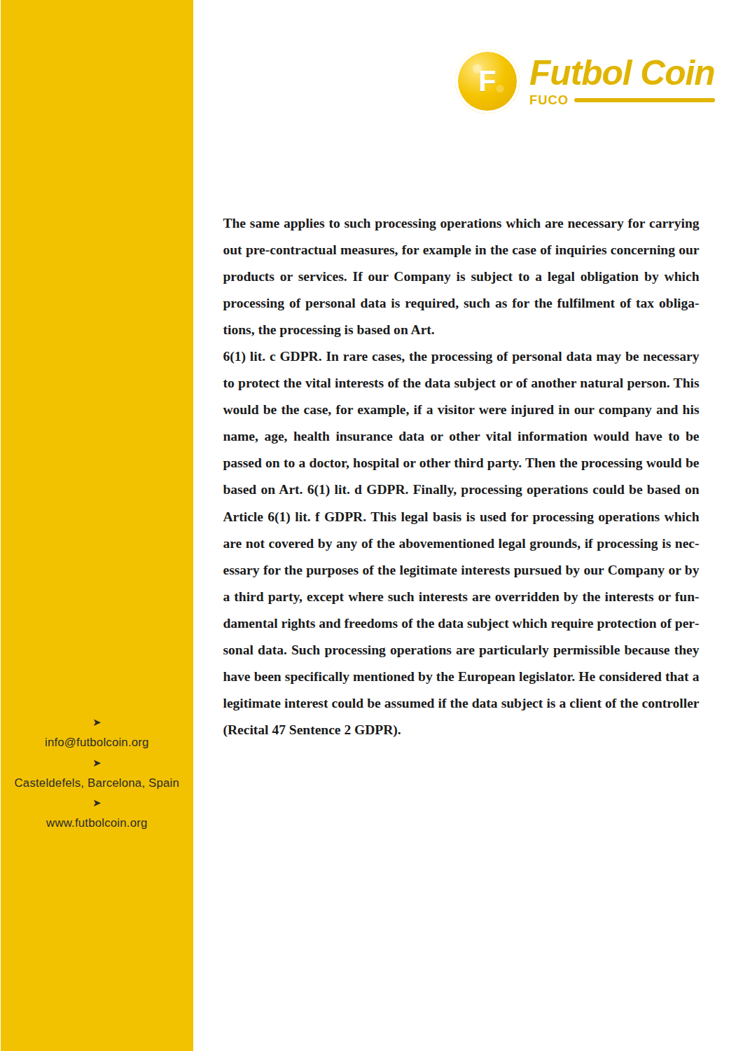➤ info@futbolcoin.org ➤ Casteldefels, Barcelona, Spain ➤ www.futbolcoin.org
F
Futbol Coin
FUCO
The same applies to such processing operations which are necessary for carrying out pre-contractual measures, for example in the case of inquiries concerning our products or services. If our Company is subject to a legal obligation by which processing of personal data is required, such as for the fulfilment of tax obligations, the processing is based on Art.
6(1) lit. c GDPR. In rare cases, the processing of personal data may be necessary to protect the vital interests of the data subject or of another natural person. This would be the case, for example, if a visitor were injured in our company and his name, age, health insurance data or other vital information would have to be passed on to a doctor, hospital or other third party. Then the processing would be based on Art. 6(1) lit. d GDPR. Finally, processing operations could be based on Article 6(1) lit. f GDPR. This legal basis is used for processing operations which are not covered by any of the abovementioned legal grounds, if processing is necessary for the purposes of the legitimate interests pursued by our Company or by a third party, except where such interests are overridden by the interests or fundamental rights and freedoms of the data subject which require protection of personal data. Such processing operations are particularly permissible because they have been specifically mentioned by the European legislator. He considered that a legitimate interest could be assumed if the data subject is a client of the controller (Recital 47 Sentence 2 GDPR).